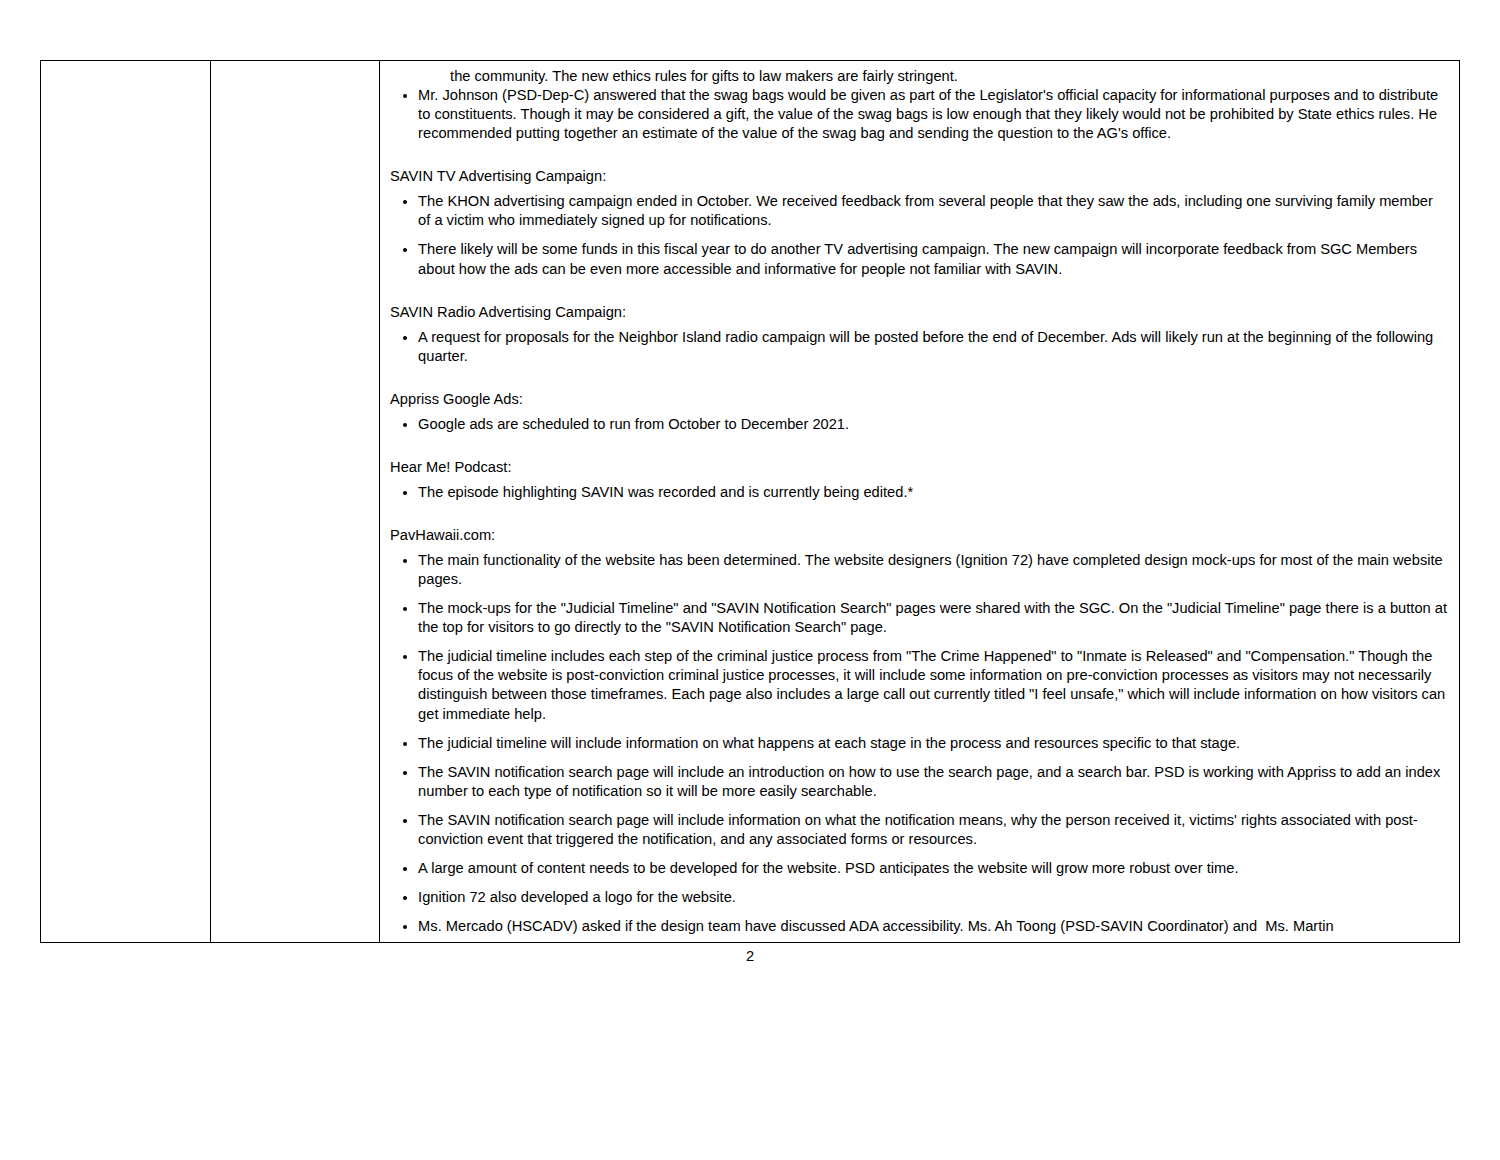| | | the community. The new ethics rules for gifts to law makers are fairly stringent. Mr. Johnson (PSD-Dep-C) answered that the swag bags would be given as part of the Legislator's official capacity for informational purposes and to distribute to constituents. Though it may be considered a gift, the value of the swag bags is low enough that they likely would not be prohibited by State ethics rules. He recommended putting together an estimate of the value of the swag bag and sending the question to the AG's office. SAVIN TV Advertising Campaign: The KHON advertising campaign ended in October. We received feedback from several people that they saw the ads, including one surviving family member of a victim who immediately signed up for notifications. There likely will be some funds in this fiscal year to do another TV advertising campaign. The new campaign will incorporate feedback from SGC Members about how the ads can be even more accessible and informative for people not familiar with SAVIN. SAVIN Radio Advertising Campaign: A request for proposals for the Neighbor Island radio campaign will be posted before the end of December. Ads will likely run at the beginning of the following quarter. Appriss Google Ads: Google ads are scheduled to run from October to December 2021. Hear Me! Podcast: The episode highlighting SAVIN was recorded and is currently being edited.* PavHawaii.com: The main functionality of the website has been determined. The website designers (Ignition 72) have completed design mock-ups for most of the main website pages. The mock-ups for the "Judicial Timeline" and "SAVIN Notification Search" pages were shared with the SGC. On the "Judicial Timeline" page there is a button at the top for visitors to go directly to the "SAVIN Notification Search" page. The judicial timeline includes each step of the criminal justice process from "The Crime Happened" to "Inmate is Released" and "Compensation." Though the focus of the website is post-conviction criminal justice processes, it will include some information on pre-conviction processes as visitors may not necessarily distinguish between those timeframes. Each page also includes a large call out currently titled "I feel unsafe," which will include information on how visitors can get immediate help. The judicial timeline will include information on what happens at each stage in the process and resources specific to that stage. The SAVIN notification search page will include an introduction on how to use the search page, and a search bar. PSD is working with Appriss to add an index number to each type of notification so it will be more easily searchable. The SAVIN notification search page will include information on what the notification means, why the person received it, victims' rights associated with post-conviction event that triggered the notification, and any associated forms or resources. A large amount of content needs to be developed for the website. PSD anticipates the website will grow more robust over time. Ignition 72 also developed a logo for the website. Ms. Mercado (HSCADV) asked if the design team have discussed ADA accessibility. Ms. Ah Toong (PSD-SAVIN Coordinator) and Ms. Martin |
2